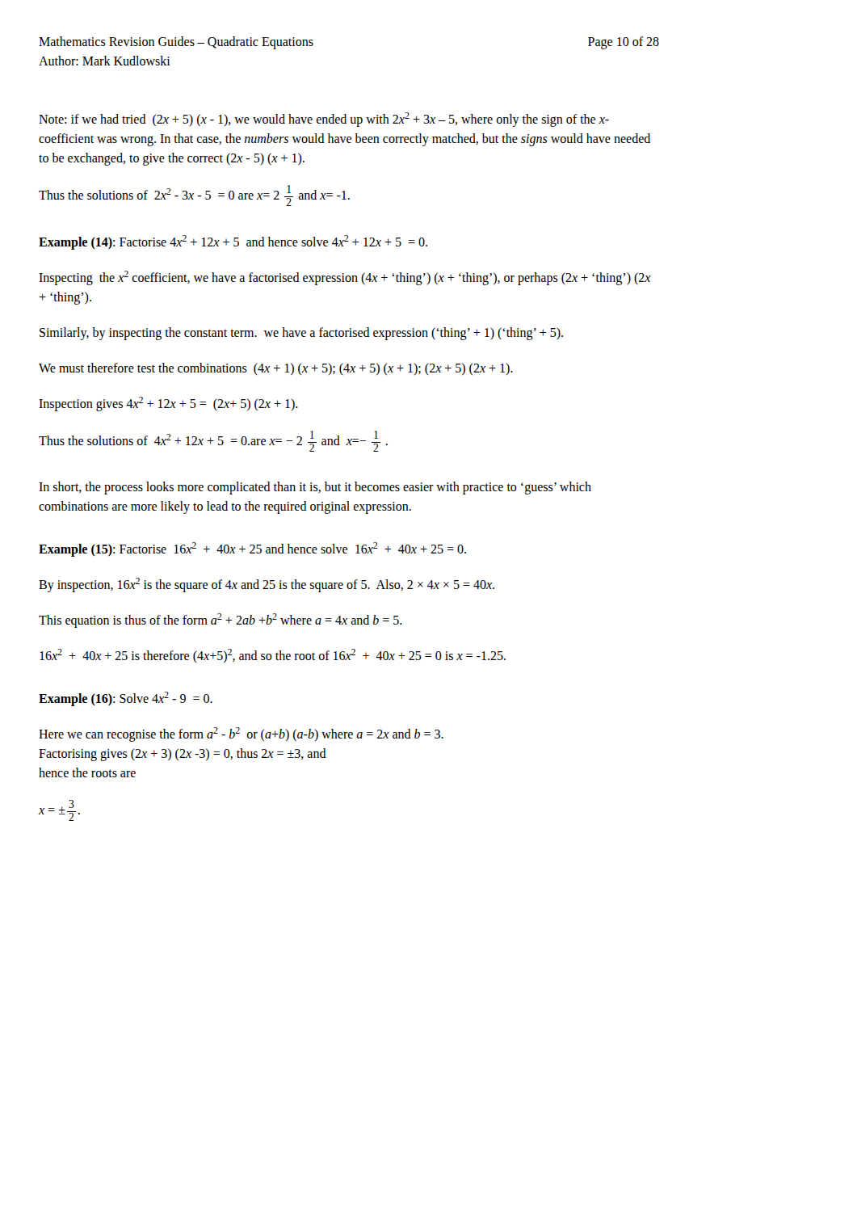Mathematics Revision Guides – Quadratic Equations
Author: Mark Kudlowski
Page 10 of 28
Note: if we had tried (2x + 5) (x - 1), we would have ended up with 2x2 + 3x – 5, where only the sign of the x-coefficient was wrong. In that case, the numbers would have been correctly matched, but the signs would have needed to be exchanged, to give the correct (2x - 5) (x + 1).
Thus the solutions of 2x2 - 3x - 5 = 0 are x= 2 12 and x= -1.
Example (14): Factorise 4x2 + 12x + 5 and hence solve 4x2 + 12x + 5 = 0.
Inspecting the x2 coefficient, we have a factorised expression (4x + ‘thing’) (x + ‘thing’), or perhaps (2x + ‘thing’) (2x + ‘thing’).
Similarly, by inspecting the constant term. we have a factorised expression (‘thing’ + 1) (‘thing’ + 5).
We must therefore test the combinations (4x + 1) (x + 5); (4x + 5) (x + 1); (2x + 5) (2x + 1).
Inspection gives 4x2 + 12x + 5 = (2x+ 5) (2x + 1).
Thus the solutions of 4x2 + 12x + 5 = 0.are x= − 2 12 and x=− 12 .
In short, the process looks more complicated than it is, but it becomes easier with practice to ‘guess’ which combinations are more likely to lead to the required original expression.
Example (15): Factorise 16x2 + 40x + 25 and hence solve 16x2 + 40x + 25 = 0.
By inspection, 16x2 is the square of 4x and 25 is the square of 5. Also, 2 × 4x × 5 = 40x.
This equation is thus of the form a2 + 2ab +b2 where a = 4x and b = 5.
16x2 + 40x + 25 is therefore (4x+5)2, and so the root of 16x2 + 40x + 25 = 0 is x = -1.25.
Example (16): Solve 4x2 - 9 = 0.
Here we can recognise the form a2 - b2 or (a+b) (a-b) where a = 2x and b = 3.
Factorising gives (2x + 3) (2x -3) = 0, thus 2x = ±3, and
hence the roots are
x = ±32.